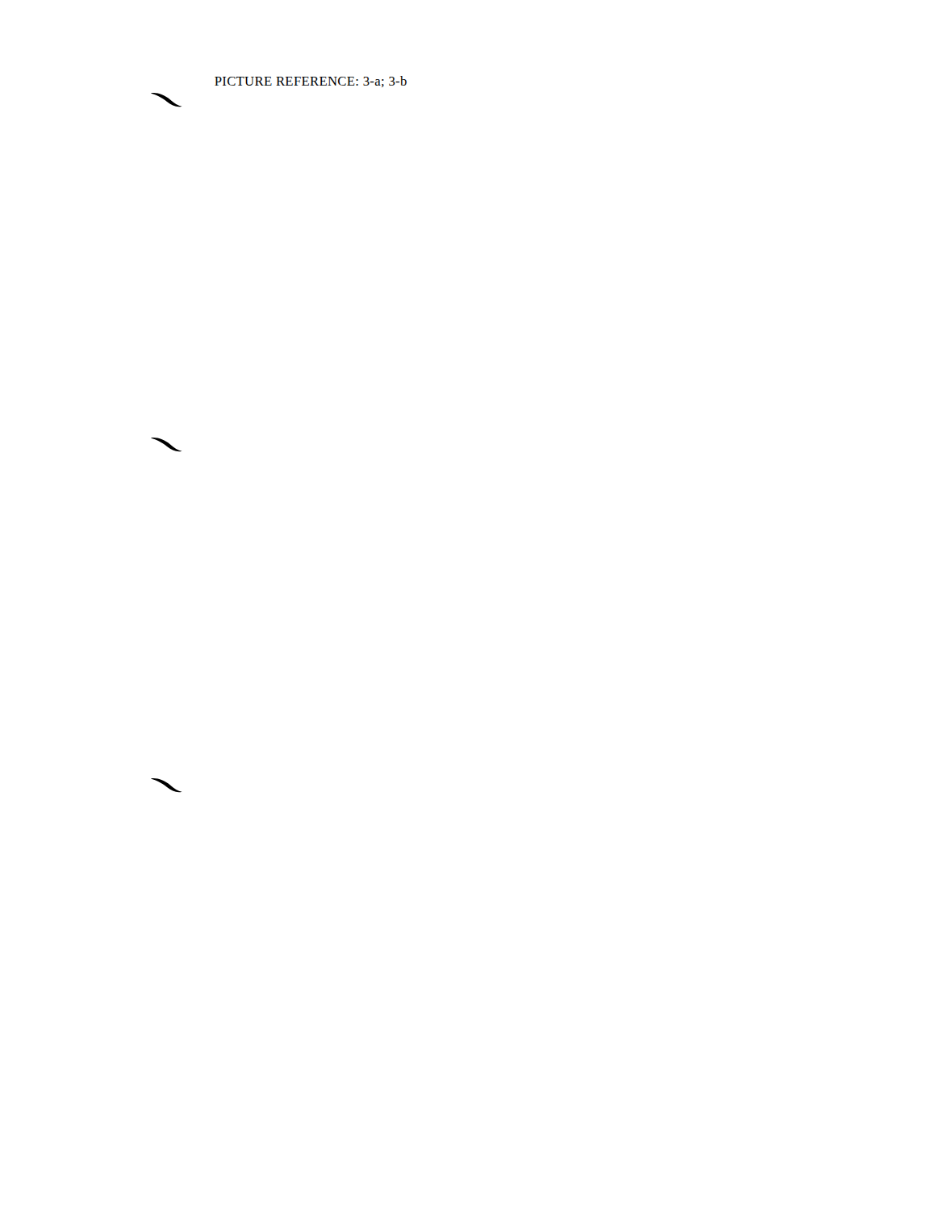PICTURE REFERENCE: 3-a; 3-b